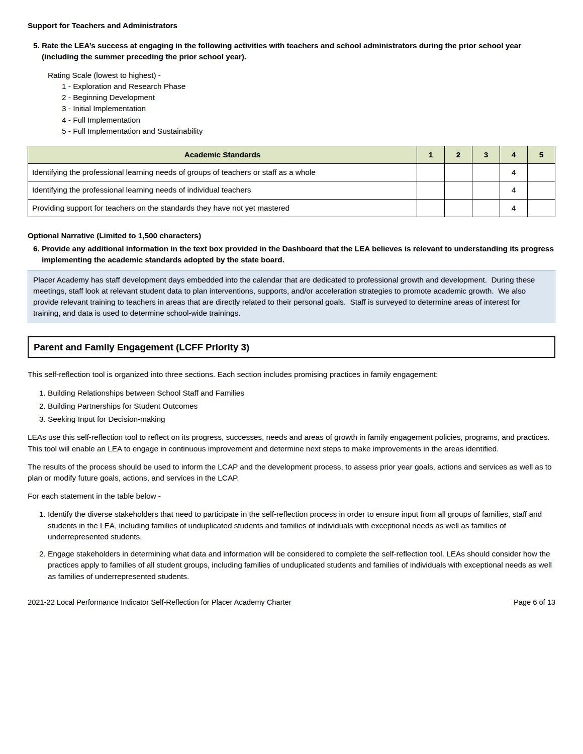Support for Teachers and Administrators
Rate the LEA’s success at engaging in the following activities with teachers and school administrators during the prior school year (including the summer preceding the prior school year).
Rating Scale (lowest to highest) -
1 - Exploration and Research Phase
2 - Beginning Development
3 - Initial Implementation
4 - Full Implementation
5 - Full Implementation and Sustainability
| Academic Standards | 1 | 2 | 3 | 4 | 5 |
| --- | --- | --- | --- | --- | --- |
| Identifying the professional learning needs of groups of teachers or staff as a whole | | | | 4 | |
| Identifying the professional learning needs of individual teachers | | | | 4 | |
| Providing support for teachers on the standards they have not yet mastered | | | | 4 | |
Optional Narrative (Limited to 1,500 characters)
Provide any additional information in the text box provided in the Dashboard that the LEA believes is relevant to understanding its progress implementing the academic standards adopted by the state board.
Placer Academy has staff development days embedded into the calendar that are dedicated to professional growth and development. During these meetings, staff look at relevant student data to plan interventions, supports, and/or acceleration strategies to promote academic growth. We also provide relevant training to teachers in areas that are directly related to their personal goals. Staff is surveyed to determine areas of interest for training, and data is used to determine school-wide trainings.
Parent and Family Engagement (LCFF Priority 3)
This self-reflection tool is organized into three sections. Each section includes promising practices in family engagement:
Building Relationships between School Staff and Families
Building Partnerships for Student Outcomes
Seeking Input for Decision-making
LEAs use this self-reflection tool to reflect on its progress, successes, needs and areas of growth in family engagement policies, programs, and practices. This tool will enable an LEA to engage in continuous improvement and determine next steps to make improvements in the areas identified.
The results of the process should be used to inform the LCAP and the development process, to assess prior year goals, actions and services as well as to plan or modify future goals, actions, and services in the LCAP.
For each statement in the table below -
Identify the diverse stakeholders that need to participate in the self-reflection process in order to ensure input from all groups of families, staff and students in the LEA, including families of unduplicated students and families of individuals with exceptional needs as well as families of underrepresented students.
Engage stakeholders in determining what data and information will be considered to complete the self-reflection tool. LEAs should consider how the practices apply to families of all student groups, including families of unduplicated students and families of individuals with exceptional needs as well as families of underrepresented students.
2021-22 Local Performance Indicator Self-Reflection for Placer Academy Charter Page 6 of 13